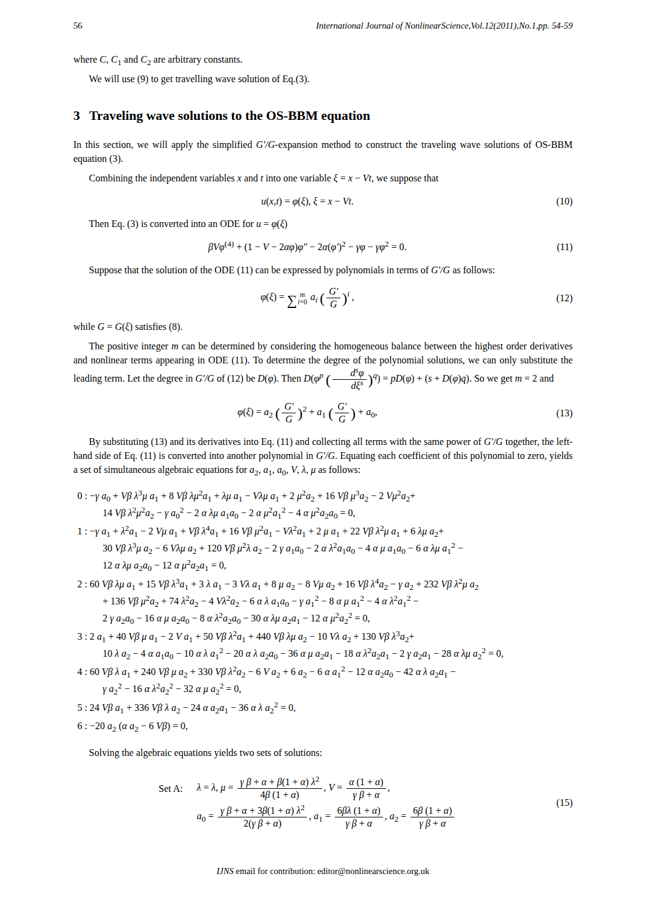56 International Journal of NonlinearScience,Vol.12(2011),No.1,pp. 54-59
where C, C1 and C2 are arbitrary constants.
We will use (9) to get travelling wave solution of Eq.(3).
3 Traveling wave solutions to the OS-BBM equation
In this section, we will apply the simplified G′/G-expansion method to construct the traveling wave solutions of OS-BBM equation (3).
Combining the independent variables x and t into one variable ξ = x − Vt, we suppose that
u(x,t) = φ(ξ), ξ = x − Vt.
(10)
Then Eq. (3) is converted into an ODE for u = φ(ξ)
βVφ(4) + (1 − V − 2αφ)φ″ − 2α(φ′)2 − γφ − γφ2 = 0.
(11)
Suppose that the solution of the ODE (11) can be expressed by polynomials in terms of G′/G as follows:
φ(ξ) = ∑mi=0 ai (G′G)i ,
(12)
while G = G(ξ) satisfies (8).
The positive integer m can be determined by considering the homogeneous balance between the highest order derivatives and nonlinear terms appearing in ODE (11). To determine the degree of the polynomial solutions, we can only substitute the leading term. Let the degree in G′/G of (12) be D(φ). Then D(φp (dsφ dξs)q) = pD(φ) + (s + D(φ)q). So we get m = 2 and
φ(ξ) = a2 (G′G)2 + a1 (G′G) + a0,
(13)
By substituting (13) and its derivatives into Eq. (11) and collecting all terms with the same power of G′/G together, the left-hand side of Eq. (11) is converted into another polynomial in G′/G. Equating each coefficient of this polynomial to zero, yields a set of simultaneous algebraic equations for a2, a1, a0, V, λ, μ as follows:
0 : −γ a0 + Vβ λ3μ a1 + 8 Vβ λμ2a1 + λμ a1 − Vλμ a1 + 2 μ2a2 + 16 Vβ μ3a2 − 2 Vμ2a2+ 14 Vβ λ2μ2a2 − γ a02 − 2 α λμ a1a0 − 2 α μ2a12 − 4 α μ2a2a0 = 0,
1 : −γ a1 + λ2a1 − 2 Vμ a1 + Vβ λ4a1 + 16 Vβ μ2a1 − Vλ2a1 + 2 μ a1 + 22 Vβ λ2μ a1 + 6 λμ a2+ 30 Vβ λ3μ a2 − 6 Vλμ a2 + 120 Vβ μ2λ a2 − 2 γ a1a0 − 2 α λ2a1a0 − 4 α μ a1a0 − 6 α λμ a12 − 12 α λμ a2a0 − 12 α μ2a2a1 = 0,
2 : 60 Vβ λμ a1 + 15 Vβ λ3a1 + 3 λ a1 − 3 Vλ a1 + 8 μ a2 − 8 Vμ a2 + 16 Vβ λ4a2 − γ a2 + 232 Vβ λ2μ a2 + 136 Vβ μ2a2 + 74 λ2a2 − 4 Vλ2a2 − 6 α λ a1a0 − γ a12 − 8 α μ a12 − 4 α λ2a12 − 2 γ a2a0 − 16 α μ a2a0 − 8 α λ2a2a0 − 30 α λμ a2a1 − 12 α μ2a22 = 0,
3 : 2 a1 + 40 Vβ μ a1 − 2 V a1 + 50 Vβ λ2a1 + 440 Vβ λμ a2 − 10 Vλ a2 + 130 Vβ λ3a2+ 10 λ a2 − 4 α a1a0 − 10 α λ a12 − 20 α λ a2a0 − 36 α μ a2a1 − 18 α λ2a2a1 − 2 γ a2a1 − 28 α λμ a22 = 0,
4 : 60 Vβ λ a1 + 240 Vβ μ a2 + 330 Vβ λ2a2 − 6 V a2 + 6 a2 − 6 α a12 − 12 α a2a0 − 42 α λ a2a1 − γ a22 − 16 α λ2a22 − 32 α μ a22 = 0,
5 : 24 Vβ a1 + 336 Vβ λ a2 − 24 α a2a1 − 36 α λ a22 = 0,
6 : −20 a2 (α a2 − 6 Vβ) = 0,
Solving the algebraic equations yields two sets of solutions:
| Set A: | λ = λ , μ = γ β + α + β (1 + α ) λ 2 4 β (1 + α ) , V = α (1 + α ) γ β + α , |
| | a 0 = γ β + α + 3 β (1 + α ) λ 2 2( γ β + α ) , a 1 = 6 βλ (1 + α ) γ β + α , a 2 = 6 β (1 + α ) γ β + α |
(15)
IJNS email for contribution: editor@nonlinearscience.org.uk